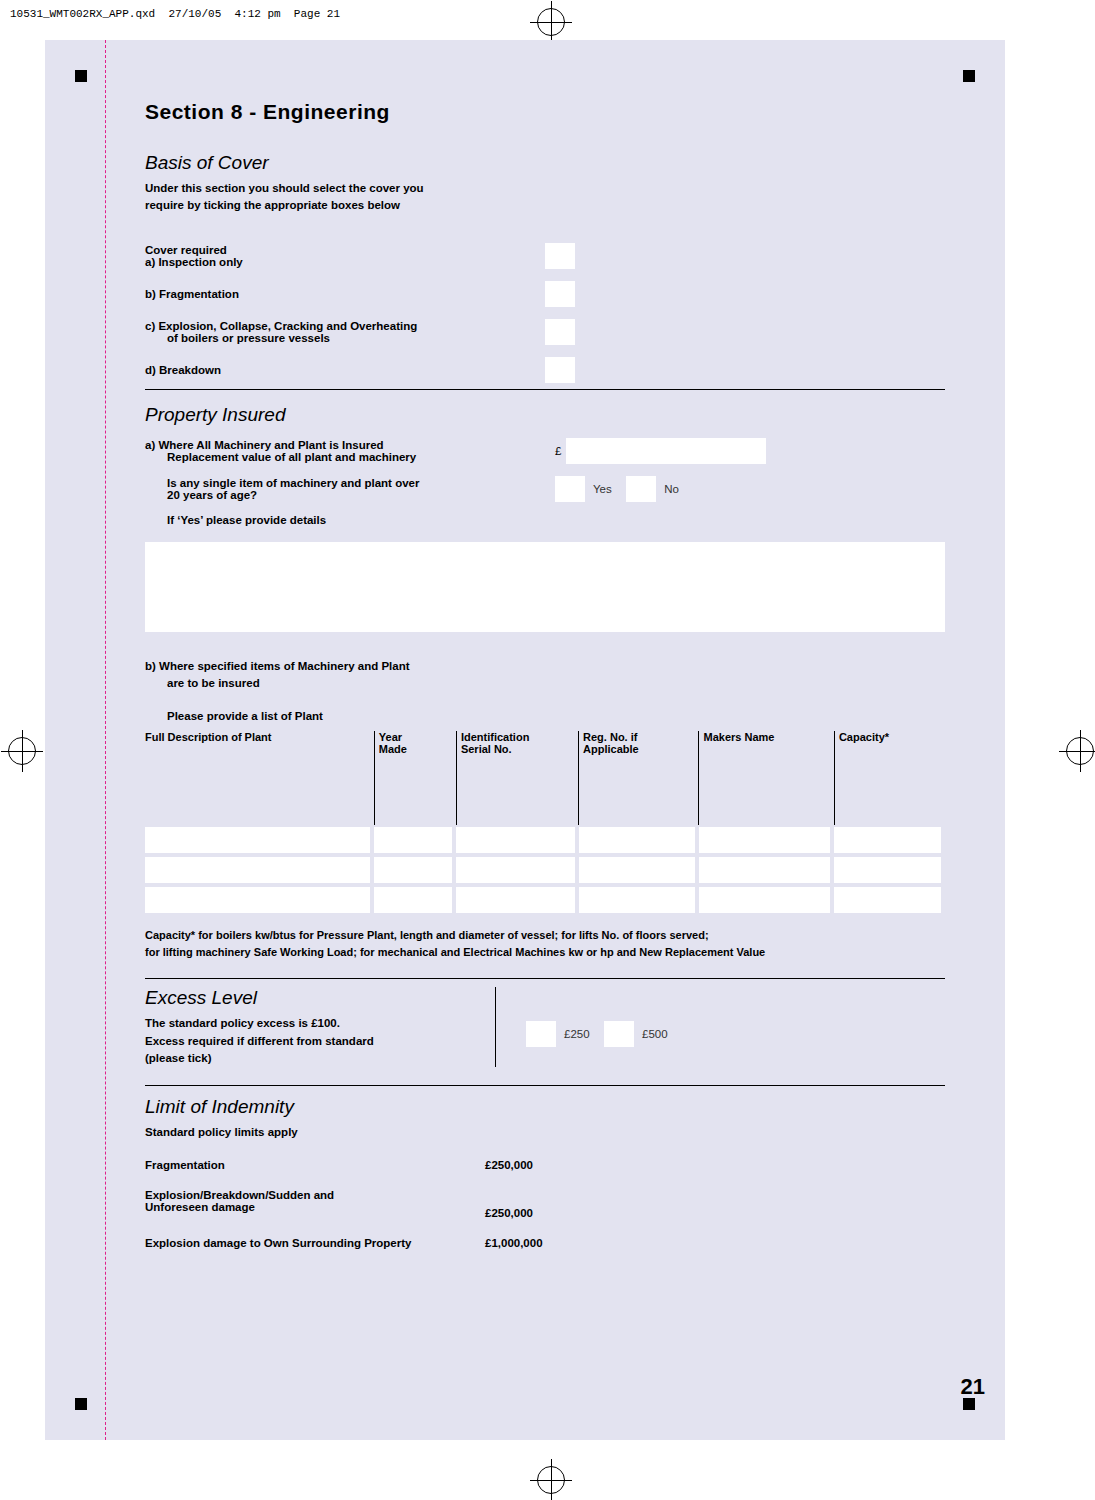10531_WMT002RX_APP.qxd 27/10/05 4:12 pm Page 21
Section 8 - Engineering
Basis of Cover
Under this section you should select the cover you
require by ticking the appropriate boxes below
| Cover required a) Inspection only | |
| b) Fragmentation | |
| c) Explosion, Collapse, Cracking and Overheating of boilers or pressure vessels | |
| d) Breakdown | |
Property Insured
| a) Where All Machinery and Plant is Insured Replacement value of all plant and machinery | £ |
| Is any single item of machinery and plant over 20 years of age? | Yes No |
| If ‘Yes’ please provide details | |
b) Where specified items of Machinery and Plant
are to be insured
Please provide a list of Plant
| Full Description of Plant | Year Made | Identification Serial No. | Reg. No. if Applicable | Makers Name | Capacity* |
| --- | --- | --- | --- | --- | --- |
Capacity* for boilers kw/btus for Pressure Plant, length and diameter of vessel; for lifts No. of floors served;
for lifting machinery Safe Working Load; for mechanical and Electrical Machines kw or hp and New Replacement Value
Excess Level
The standard policy excess is £100.
Excess required if different from standard
(please tick)
£250 £500
Limit of Indemnity
Standard policy limits apply
Fragmentation
£250,000
Explosion/Breakdown/Sudden and
Unforeseen damage
£250,000
Explosion damage to Own Surrounding Property
£1,000,000
21